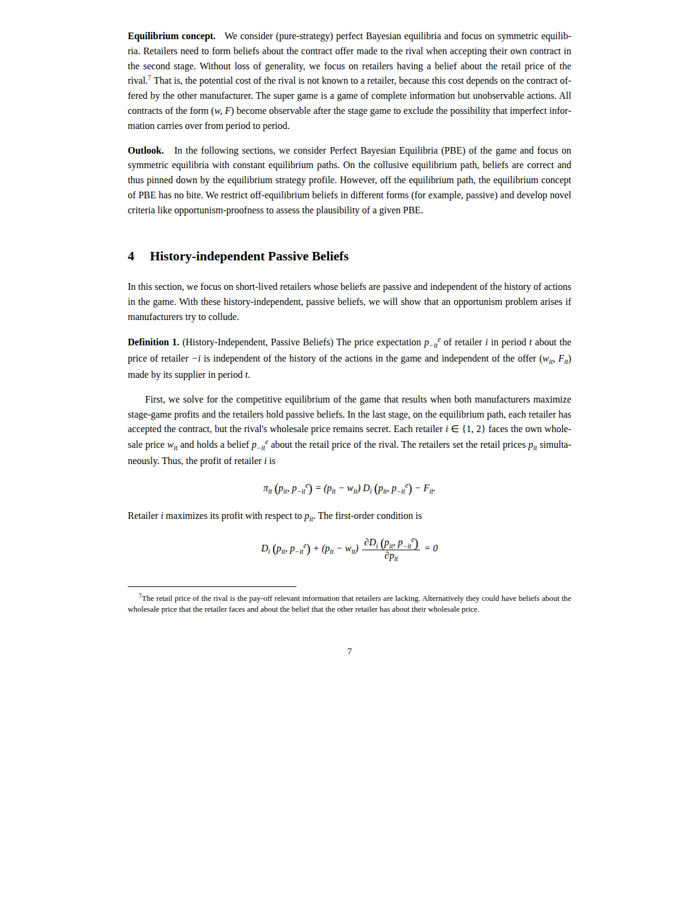Equilibrium concept. We consider (pure-strategy) perfect Bayesian equilibria and focus on symmetric equilibria. Retailers need to form beliefs about the contract offer made to the rival when accepting their own contract in the second stage. Without loss of generality, we focus on retailers having a belief about the retail price of the rival.7 That is, the potential cost of the rival is not known to a retailer, because this cost depends on the contract offered by the other manufacturer. The super game is a game of complete information but unobservable actions. All contracts of the form (w, F) become observable after the stage game to exclude the possibility that imperfect information carries over from period to period.
Outlook. In the following sections, we consider Perfect Bayesian Equilibria (PBE) of the game and focus on symmetric equilibria with constant equilibrium paths. On the collusive equilibrium path, beliefs are correct and thus pinned down by the equilibrium strategy profile. However, off the equilibrium path, the equilibrium concept of PBE has no bite. We restrict off-equilibrium beliefs in different forms (for example, passive) and develop novel criteria like opportunism-proofness to assess the plausibility of a given PBE.
4 History-independent Passive Beliefs
In this section, we focus on short-lived retailers whose beliefs are passive and independent of the history of actions in the game. With these history-independent, passive beliefs, we will show that an opportunism problem arises if manufacturers try to collude.
Definition 1. (History-Independent, Passive Beliefs) The price expectation p−ite of retailer i in period t about the price of retailer −i is independent of the history of the actions in the game and independent of the offer (wit, Fit) made by its supplier in period t.
First, we solve for the competitive equilibrium of the game that results when both manufacturers maximize stage-game profits and the retailers hold passive beliefs. In the last stage, on the equilibrium path, each retailer has accepted the contract, but the rival's wholesale price remains secret. Each retailer i ∈ {1, 2} faces the own wholesale price wit and holds a belief p−ite about the retail price of the rival. The retailers set the retail prices pit simultaneously. Thus, the profit of retailer i is
πit (pit, p−ite) = (pit − wit) Di (pit, p−ite) − Fit.
Retailer i maximizes its profit with respect to pit. The first-order condition is
Di (pit, p−ite) + (pit − wit) ∂Di (pit, p−ite)∂pit = 0
7The retail price of the rival is the pay-off relevant information that retailers are lacking. Alternatively they could have beliefs about the wholesale price that the retailer faces and about the belief that the other retailer has about their wholesale price.
7